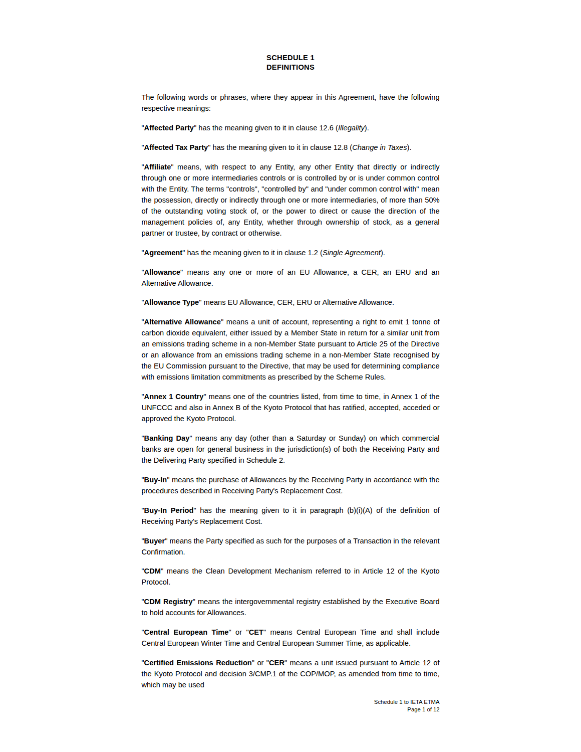SCHEDULE 1
DEFINITIONS
The following words or phrases, where they appear in this Agreement, have the following respective meanings:
"Affected Party" has the meaning given to it in clause 12.6 (Illegality).
"Affected Tax Party" has the meaning given to it in clause 12.8 (Change in Taxes).
"Affiliate" means, with respect to any Entity, any other Entity that directly or indirectly through one or more intermediaries controls or is controlled by or is under common control with the Entity. The terms "controls", "controlled by" and "under common control with" mean the possession, directly or indirectly through one or more intermediaries, of more than 50% of the outstanding voting stock of, or the power to direct or cause the direction of the management policies of, any Entity, whether through ownership of stock, as a general partner or trustee, by contract or otherwise.
"Agreement" has the meaning given to it in clause 1.2 (Single Agreement).
"Allowance" means any one or more of an EU Allowance, a CER, an ERU and an Alternative Allowance.
"Allowance Type" means EU Allowance, CER, ERU or Alternative Allowance.
"Alternative Allowance" means a unit of account, representing a right to emit 1 tonne of carbon dioxide equivalent, either issued by a Member State in return for a similar unit from an emissions trading scheme in a non-Member State pursuant to Article 25 of the Directive or an allowance from an emissions trading scheme in a non-Member State recognised by the EU Commission pursuant to the Directive, that may be used for determining compliance with emissions limitation commitments as prescribed by the Scheme Rules.
"Annex 1 Country" means one of the countries listed, from time to time, in Annex 1 of the UNFCCC and also in Annex B of the Kyoto Protocol that has ratified, accepted, acceded or approved the Kyoto Protocol.
"Banking Day" means any day (other than a Saturday or Sunday) on which commercial banks are open for general business in the jurisdiction(s) of both the Receiving Party and the Delivering Party specified in Schedule 2.
"Buy-In" means the purchase of Allowances by the Receiving Party in accordance with the procedures described in Receiving Party's Replacement Cost.
"Buy-In Period" has the meaning given to it in paragraph (b)(i)(A) of the definition of Receiving Party's Replacement Cost.
"Buyer" means the Party specified as such for the purposes of a Transaction in the relevant Confirmation.
"CDM" means the Clean Development Mechanism referred to in Article 12 of the Kyoto Protocol.
"CDM Registry" means the intergovernmental registry established by the Executive Board to hold accounts for Allowances.
"Central European Time" or "CET" means Central European Time and shall include Central European Winter Time and Central European Summer Time, as applicable.
"Certified Emissions Reduction" or "CER" means a unit issued pursuant to Article 12 of the Kyoto Protocol and decision 3/CMP.1 of the COP/MOP, as amended from time to time, which may be used
Schedule 1 to IETA ETMA
Page 1 of 12